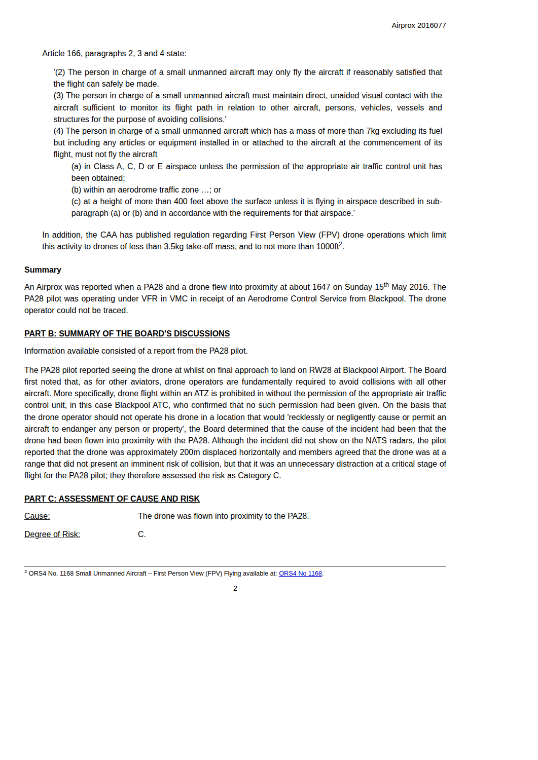Airprox 2016077
Article 166, paragraphs 2, 3 and 4 state:
'(2) The person in charge of a small unmanned aircraft may only fly the aircraft if reasonably satisfied that the flight can safely be made.
(3) The person in charge of a small unmanned aircraft must maintain direct, unaided visual contact with the aircraft sufficient to monitor its flight path in relation to other aircraft, persons, vehicles, vessels and structures for the purpose of avoiding collisions.'
(4) The person in charge of a small unmanned aircraft which has a mass of more than 7kg excluding its fuel but including any articles or equipment installed in or attached to the aircraft at the commencement of its flight, must not fly the aircraft
(a) in Class A, C, D or E airspace unless the permission of the appropriate air traffic control unit has been obtained;
(b) within an aerodrome traffic zone …; or
(c) at a height of more than 400 feet above the surface unless it is flying in airspace described in sub-paragraph (a) or (b) and in accordance with the requirements for that airspace.'
In addition, the CAA has published regulation regarding First Person View (FPV) drone operations which limit this activity to drones of less than 3.5kg take-off mass, and to not more than 1000ft2.
Summary
An Airprox was reported when a PA28 and a drone flew into proximity at about 1647 on Sunday 15th May 2016. The PA28 pilot was operating under VFR in VMC in receipt of an Aerodrome Control Service from Blackpool. The drone operator could not be traced.
PART B: SUMMARY OF THE BOARD'S DISCUSSIONS
Information available consisted of a report from the PA28 pilot.
The PA28 pilot reported seeing the drone at whilst on final approach to land on RW28 at Blackpool Airport. The Board first noted that, as for other aviators, drone operators are fundamentally required to avoid collisions with all other aircraft. More specifically, drone flight within an ATZ is prohibited in without the permission of the appropriate air traffic control unit, in this case Blackpool ATC, who confirmed that no such permission had been given. On the basis that the drone operator should not operate his drone in a location that would 'recklessly or negligently cause or permit an aircraft to endanger any person or property', the Board determined that the cause of the incident had been that the drone had been flown into proximity with the PA28. Although the incident did not show on the NATS radars, the pilot reported that the drone was approximately 200m displaced horizontally and members agreed that the drone was at a range that did not present an imminent risk of collision, but that it was an unnecessary distraction at a critical stage of flight for the PA28 pilot; they therefore assessed the risk as Category C.
PART C: ASSESSMENT OF CAUSE AND RISK
| Cause: | The drone was flown into proximity to the PA28. |
| Degree of Risk: | C. |
2 ORS4 No. 1168 Small Unmanned Aircraft – First Person View (FPV) Flying available at: ORS4 No 1168.
2